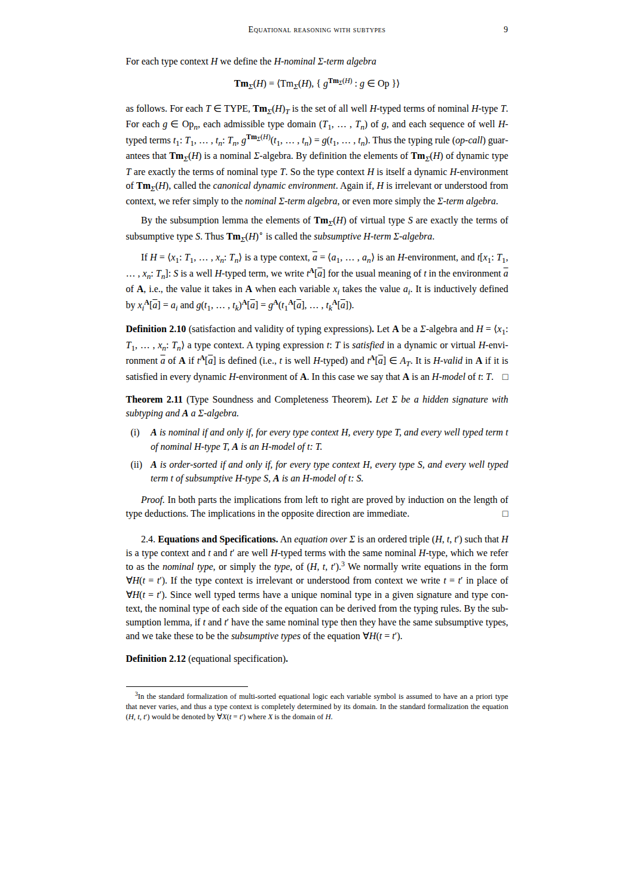Equational reasoning with subtypes 9
For each type context H we define the H-nominal Σ-term algebra
TmΣ(H) = ⟨TmΣ(H), { gTmΣ(H) : g ∈ Op }⟩
as follows. For each T ∈ TYPE, TmΣ(H)T is the set of all well H-typed terms of nominal H-type T. For each g ∈ Opn, each admissible type domain (T1, … , Tn) of g, and each sequence of well H-typed terms t1: T1, … , tn: Tn, gTmΣ(H)(t1, … , tn) = g(t1, … , tn). Thus the typing rule (op-call) guarantees that TmΣ(H) is a nominal Σ-algebra. By definition the elements of TmΣ(H) of dynamic type T are exactly the terms of nominal type T. So the type context H is itself a dynamic H-environment of TmΣ(H), called the canonical dynamic environment. Again if, H is irrelevant or understood from context, we refer simply to the nominal Σ-term algebra, or even more simply the Σ-term algebra.
By the subsumption lemma the elements of TmΣ(H) of virtual type S are exactly the terms of subsumptive type S. Thus TmΣ(H)∘ is called the subsumptive H-term Σ-algebra.
If H = ⟨x1: T1, … , xn: Tn⟩ is a type context, a = ⟨a1, … , an⟩ is an H-environment, and t[x1: T1, … , xn: Tn]: S is a well H-typed term, we write tA[a] for the usual meaning of t in the environment a of A, i.e., the value it takes in A when each variable xi takes the value ai. It is inductively defined by xiA[a] = ai and g(t1, … , tk)A[a] = gA(t1A[a], … , tkA[a]).
Definition 2.10 (satisfaction and validity of typing expressions). Let A be a Σ-algebra and H = ⟨x1: T1, … , xn: Tn⟩ a type context. A typing expression t: T is satisfied in a dynamic or virtual H-environment a of A if tA[a] is defined (i.e., t is well H-typed) and tA[a] ∈ AT. It is H-valid in A if it is satisfied in every dynamic H-environment of A. In this case we say that A is an H-model of t: T. □
Theorem 2.11 (Type Soundness and Completeness Theorem). Let Σ be a hidden signature with subtyping and A a Σ-algebra.
(i) A is nominal if and only if, for every type context H, every type T, and every well typed term t of nominal H-type T, A is an H-model of t: T.
(ii) A is order-sorted if and only if, for every type context H, every type S, and every well typed term t of subsumptive H-type S, A is an H-model of t: S.
Proof. In both parts the implications from left to right are proved by induction on the length of type deductions. The implications in the opposite direction are immediate. □
2.4. Equations and Specifications. An equation over Σ is an ordered triple (H, t, t′) such that H is a type context and t and t′ are well H-typed terms with the same nominal H-type, which we refer to as the nominal type, or simply the type, of (H, t, t′).3 We normally write equations in the form ∀H(t = t′). If the type context is irrelevant or understood from context we write t = t′ in place of ∀H(t = t′). Since well typed terms have a unique nominal type in a given signature and type context, the nominal type of each side of the equation can be derived from the typing rules. By the subsumption lemma, if t and t′ have the same nominal type then they have the same subsumptive types, and we take these to be the subsumptive types of the equation ∀H(t = t′).
Definition 2.12 (equational specification).
3In the standard formalization of multi-sorted equational logic each variable symbol is assumed to have an a priori type that never varies, and thus a type context is completely determined by its domain. In the standard formalization the equation (H, t, t′) would be denoted by ∀X(t = t′) where X is the domain of H.